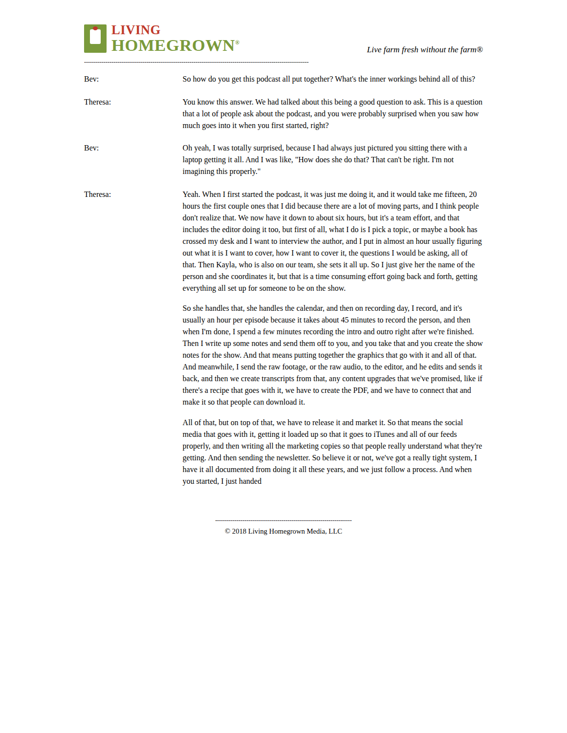LIVING HOMEGROWN®
Live farm fresh without the farm®
-------------------------------------------------------------------------------------------------------------------
| Bev: | So how do you get this podcast all put together? What's the inner workings behind all of this? |
| Theresa: | You know this answer. We had talked about this being a good question to ask. This is a question that a lot of people ask about the podcast, and you were probably surprised when you saw how much goes into it when you first started, right? |
| Bev: | Oh yeah, I was totally surprised, because I had always just pictured you sitting there with a laptop getting it all. And I was like, "How does she do that? That can't be right. I'm not imagining this properly." |
| Theresa: | Yeah. When I first started the podcast, it was just me doing it, and it would take me fifteen, 20 hours the first couple ones that I did because there are a lot of moving parts, and I think people don't realize that. We now have it down to about six hours, but it's a team effort, and that includes the editor doing it too, but first of all, what I do is I pick a topic, or maybe a book has crossed my desk and I want to interview the author, and I put in almost an hour usually figuring out what it is I want to cover, how I want to cover it, the questions I would be asking, all of that. Then Kayla, who is also on our team, she sets it all up. So I just give her the name of the person and she coordinates it, but that is a time consuming effort going back and forth, getting everything all set up for someone to be on the show. So she handles that, she handles the calendar, and then on recording day, I record, and it's usually an hour per episode because it takes about 45 minutes to record the person, and then when I'm done, I spend a few minutes recording the intro and outro right after we're finished. Then I write up some notes and send them off to you, and you take that and you create the show notes for the show. And that means putting together the graphics that go with it and all of that. And meanwhile, I send the raw footage, or the raw audio, to the editor, and he edits and sends it back, and then we create transcripts from that, any content upgrades that we've promised, like if there's a recipe that goes with it, we have to create the PDF, and we have to connect that and make it so that people can download it. All of that, but on top of that, we have to release it and market it. So that means the social media that goes with it, getting it loaded up so that it goes to iTunes and all of our feeds properly, and then writing all the marketing copies so that people really understand what they're getting. And then sending the newsletter. So believe it or not, we've got a really tight system, I have it all documented from doing it all these years, and we just follow a process. And when you started, I just handed |
----------------------------------------------------------------------
© 2018 Living Homegrown Media, LLC